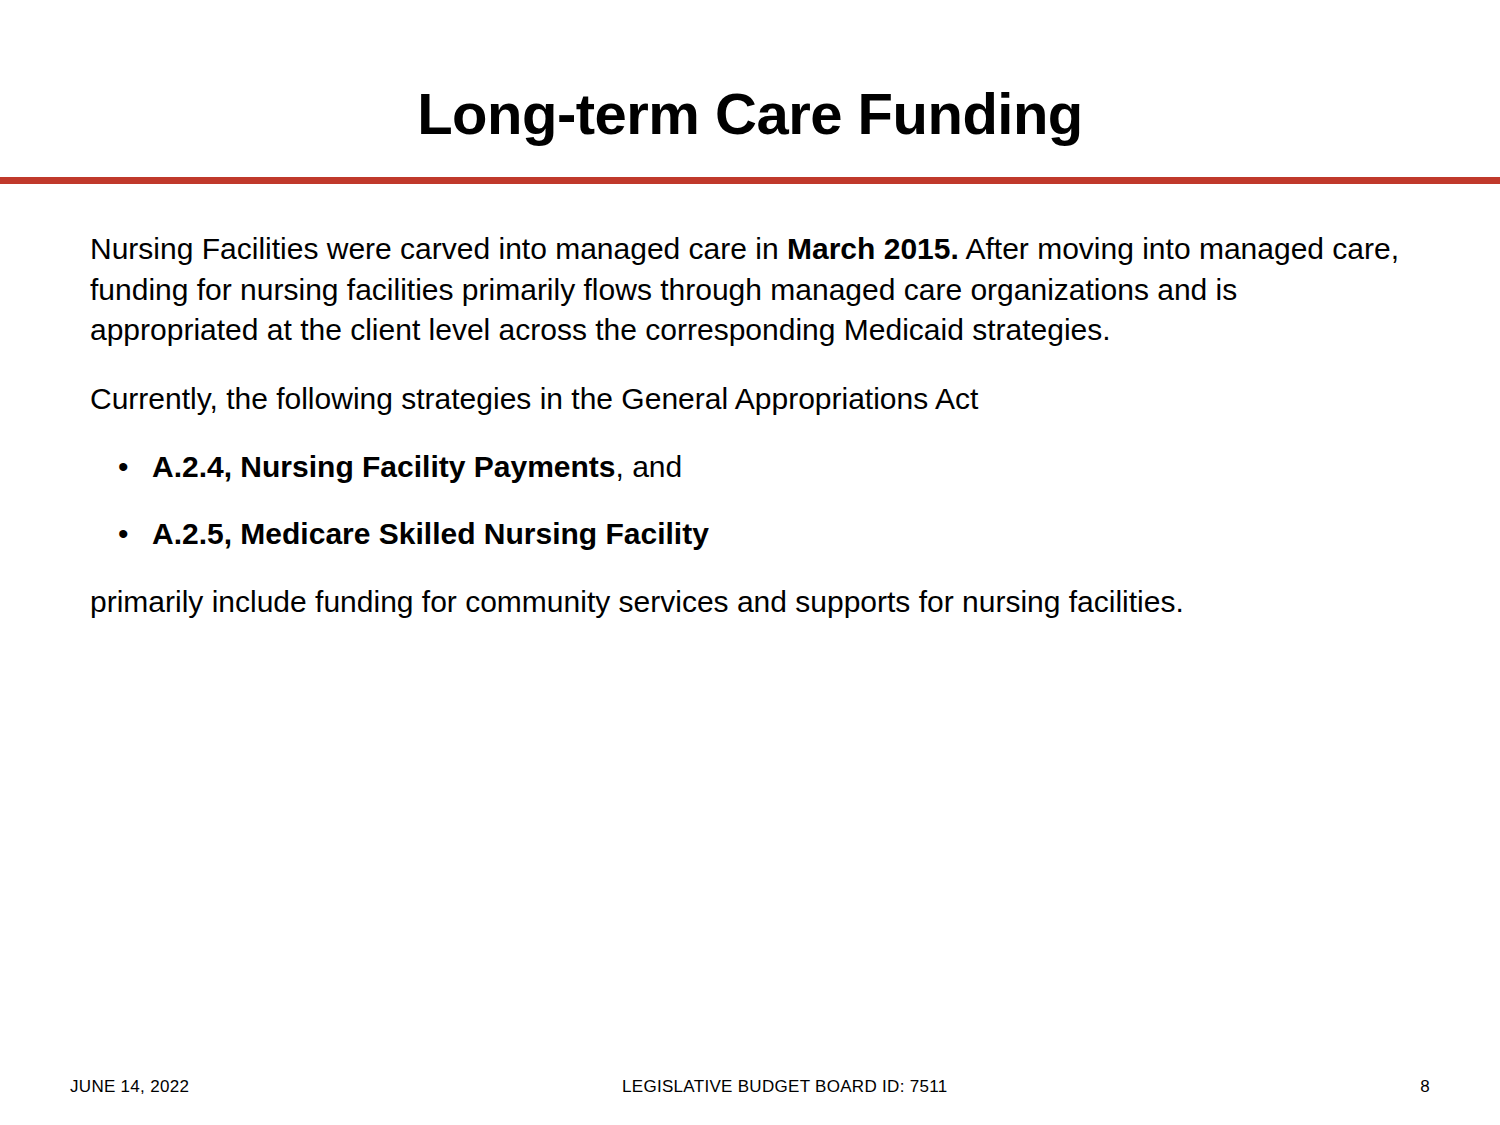Long-term Care Funding
Nursing Facilities were carved into managed care in March 2015. After moving into managed care, funding for nursing facilities primarily flows through managed care organizations and is appropriated at the client level across the corresponding Medicaid strategies.
Currently, the following strategies in the General Appropriations Act
A.2.4, Nursing Facility Payments, and
A.2.5, Medicare Skilled Nursing Facility
primarily include funding for community services and supports for nursing facilities.
JUNE 14, 2022 LEGISLATIVE BUDGET BOARD ID: 7511 8